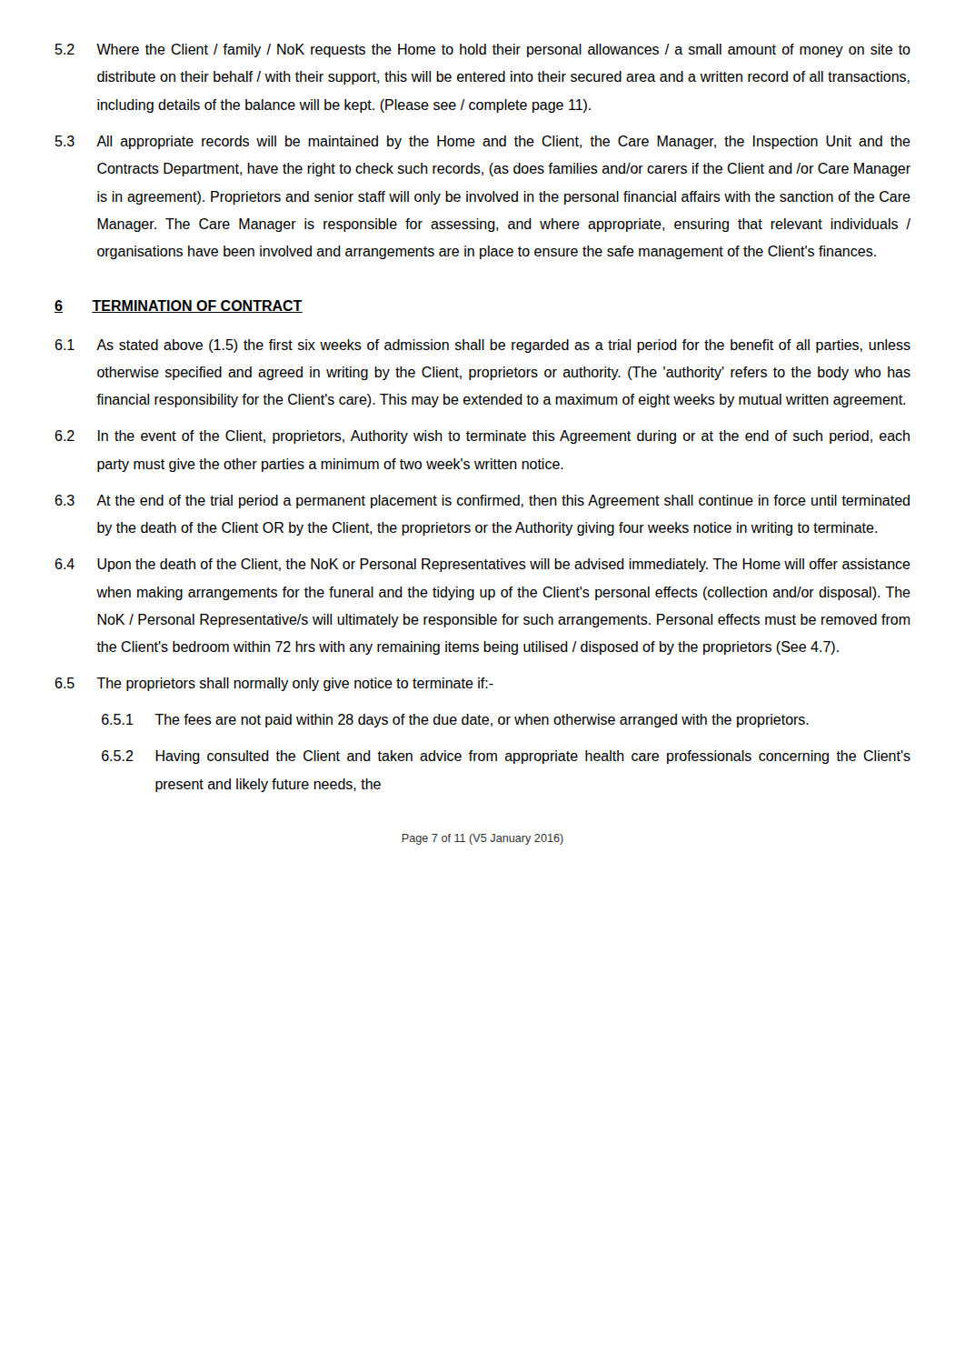5.2
Where the Client / family / NoK requests the Home to hold their personal allowances / a small amount of money on site to distribute on their behalf / with their support, this will be entered into their secured area and a written record of all transactions, including details of the balance will be kept. (Please see / complete page 11).
5.3
All appropriate records will be maintained by the Home and the Client, the Care Manager, the Inspection Unit and the Contracts Department, have the right to check such records, (as does families and/or carers if the Client and /or Care Manager is in agreement). Proprietors and senior staff will only be involved in the personal financial affairs with the sanction of the Care Manager. The Care Manager is responsible for assessing, and where appropriate, ensuring that relevant individuals / organisations have been involved and arrangements are in place to ensure the safe management of the Client's finances.
6 TERMINATION OF CONTRACT
6.1
As stated above (1.5) the first six weeks of admission shall be regarded as a trial period for the benefit of all parties, unless otherwise specified and agreed in writing by the Client, proprietors or authority. (The 'authority' refers to the body who has financial responsibility for the Client's care). This may be extended to a maximum of eight weeks by mutual written agreement.
6.2
In the event of the Client, proprietors, Authority wish to terminate this Agreement during or at the end of such period, each party must give the other parties a minimum of two week's written notice.
6.3
At the end of the trial period a permanent placement is confirmed, then this Agreement shall continue in force until terminated by the death of the Client OR by the Client, the proprietors or the Authority giving four weeks notice in writing to terminate.
6.4
Upon the death of the Client, the NoK or Personal Representatives will be advised immediately. The Home will offer assistance when making arrangements for the funeral and the tidying up of the Client's personal effects (collection and/or disposal). The NoK / Personal Representative/s will ultimately be responsible for such arrangements. Personal effects must be removed from the Client's bedroom within 72 hrs with any remaining items being utilised / disposed of by the proprietors (See 4.7).
6.5
The proprietors shall normally only give notice to terminate if:-
6.5.1
The fees are not paid within 28 days of the due date, or when otherwise arranged with the proprietors.
6.5.2
Having consulted the Client and taken advice from appropriate health care professionals concerning the Client's present and likely future needs, the
Page 7 of 11 (V5 January 2016)